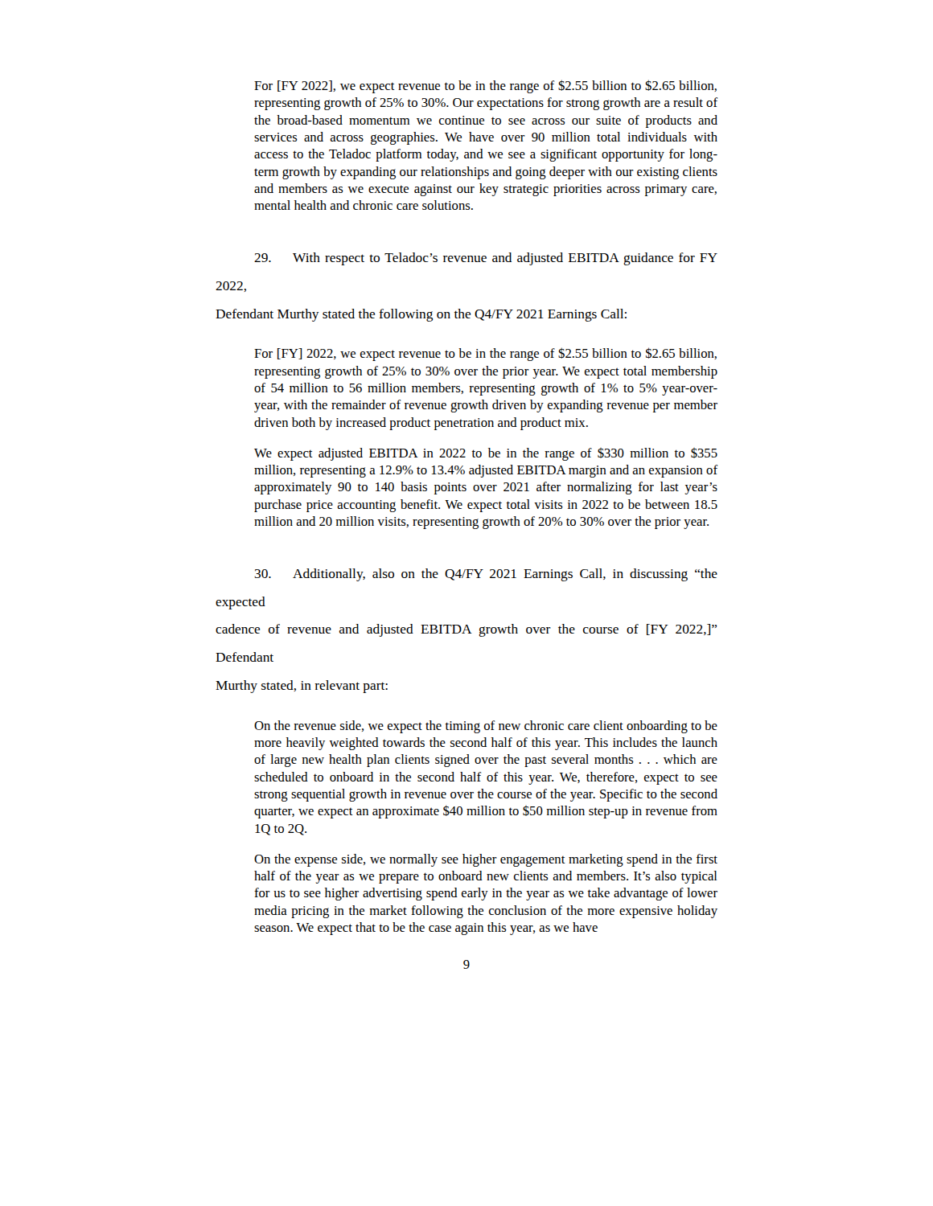For [FY 2022], we expect revenue to be in the range of $2.55 billion to $2.65 billion, representing growth of 25% to 30%. Our expectations for strong growth are a result of the broad-based momentum we continue to see across our suite of products and services and across geographies. We have over 90 million total individuals with access to the Teladoc platform today, and we see a significant opportunity for long-term growth by expanding our relationships and going deeper with our existing clients and members as we execute against our key strategic priorities across primary care, mental health and chronic care solutions.
29. With respect to Teladoc’s revenue and adjusted EBITDA guidance for FY 2022,
Defendant Murthy stated the following on the Q4/FY 2021 Earnings Call:
For [FY] 2022, we expect revenue to be in the range of $2.55 billion to $2.65 billion, representing growth of 25% to 30% over the prior year. We expect total membership of 54 million to 56 million members, representing growth of 1% to 5% year-over-year, with the remainder of revenue growth driven by expanding revenue per member driven both by increased product penetration and product mix.
We expect adjusted EBITDA in 2022 to be in the range of $330 million to $355 million, representing a 12.9% to 13.4% adjusted EBITDA margin and an expansion of approximately 90 to 140 basis points over 2021 after normalizing for last year’s purchase price accounting benefit. We expect total visits in 2022 to be between 18.5 million and 20 million visits, representing growth of 20% to 30% over the prior year.
30. Additionally, also on the Q4/FY 2021 Earnings Call, in discussing “the expected
cadence of revenue and adjusted EBITDA growth over the course of [FY 2022,]” Defendant
Murthy stated, in relevant part:
On the revenue side, we expect the timing of new chronic care client onboarding to be more heavily weighted towards the second half of this year. This includes the launch of large new health plan clients signed over the past several months . . . which are scheduled to onboard in the second half of this year. We, therefore, expect to see strong sequential growth in revenue over the course of the year. Specific to the second quarter, we expect an approximate $40 million to $50 million step-up in revenue from 1Q to 2Q.
On the expense side, we normally see higher engagement marketing spend in the first half of the year as we prepare to onboard new clients and members. It’s also typical for us to see higher advertising spend early in the year as we take advantage of lower media pricing in the market following the conclusion of the more expensive holiday season. We expect that to be the case again this year, as we have
9